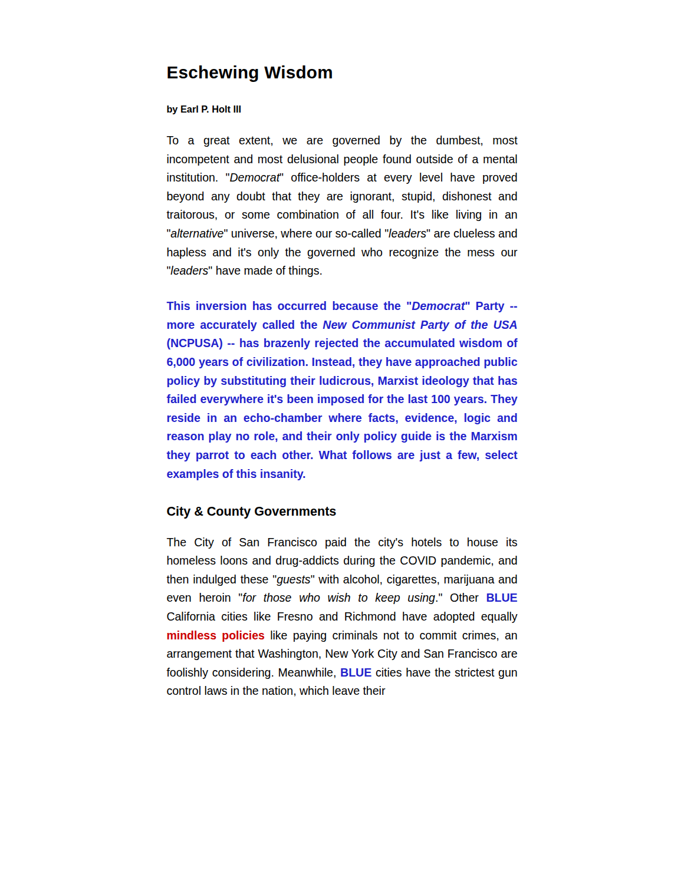Eschewing Wisdom
by Earl P. Holt III
To a great extent, we are governed by the dumbest, most incompetent and most delusional people found outside of a mental institution. "Democrat" office-holders at every level have proved beyond any doubt that they are ignorant, stupid, dishonest and traitorous, or some combination of all four. It's like living in an "alternative" universe, where our so-called "leaders" are clueless and hapless and it's only the governed who recognize the mess our "leaders" have made of things.
This inversion has occurred because the "Democrat" Party -- more accurately called the New Communist Party of the USA (NCPUSA) -- has brazenly rejected the accumulated wisdom of 6,000 years of civilization. Instead, they have approached public policy by substituting their ludicrous, Marxist ideology that has failed everywhere it's been imposed for the last 100 years. They reside in an echo-chamber where facts, evidence, logic and reason play no role, and their only policy guide is the Marxism they parrot to each other. What follows are just a few, select examples of this insanity.
City & County Governments
The City of San Francisco paid the city's hotels to house its homeless loons and drug-addicts during the COVID pandemic, and then indulged these "guests" with alcohol, cigarettes, marijuana and even heroin "for those who wish to keep using." Other BLUE California cities like Fresno and Richmond have adopted equally mindless policies like paying criminals not to commit crimes, an arrangement that Washington, New York City and San Francisco are foolishly considering. Meanwhile, BLUE cities have the strictest gun control laws in the nation, which leave their